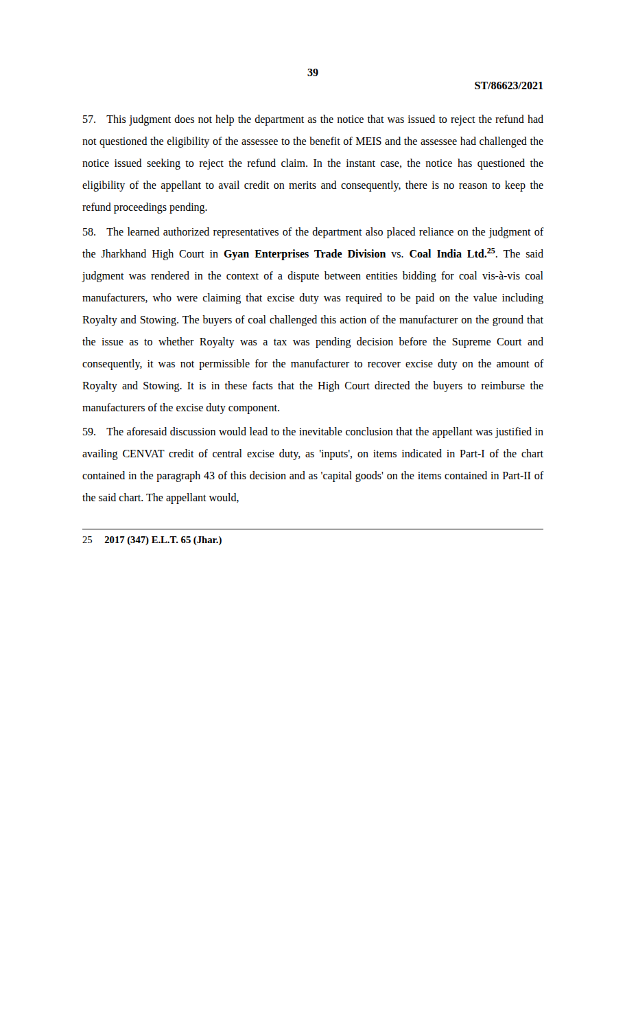39
ST/86623/2021
57. This judgment does not help the department as the notice that was issued to reject the refund had not questioned the eligibility of the assessee to the benefit of MEIS and the assessee had challenged the notice issued seeking to reject the refund claim. In the instant case, the notice has questioned the eligibility of the appellant to avail credit on merits and consequently, there is no reason to keep the refund proceedings pending.
58. The learned authorized representatives of the department also placed reliance on the judgment of the Jharkhand High Court in Gyan Enterprises Trade Division vs. Coal India Ltd.25. The said judgment was rendered in the context of a dispute between entities bidding for coal vis-à-vis coal manufacturers, who were claiming that excise duty was required to be paid on the value including Royalty and Stowing. The buyers of coal challenged this action of the manufacturer on the ground that the issue as to whether Royalty was a tax was pending decision before the Supreme Court and consequently, it was not permissible for the manufacturer to recover excise duty on the amount of Royalty and Stowing. It is in these facts that the High Court directed the buyers to reimburse the manufacturers of the excise duty component.
59. The aforesaid discussion would lead to the inevitable conclusion that the appellant was justified in availing CENVAT credit of central excise duty, as 'inputs', on items indicated in Part-I of the chart contained in the paragraph 43 of this decision and as 'capital goods' on the items contained in Part-II of the said chart. The appellant would,
252017 (347) E.L.T. 65 (Jhar.)